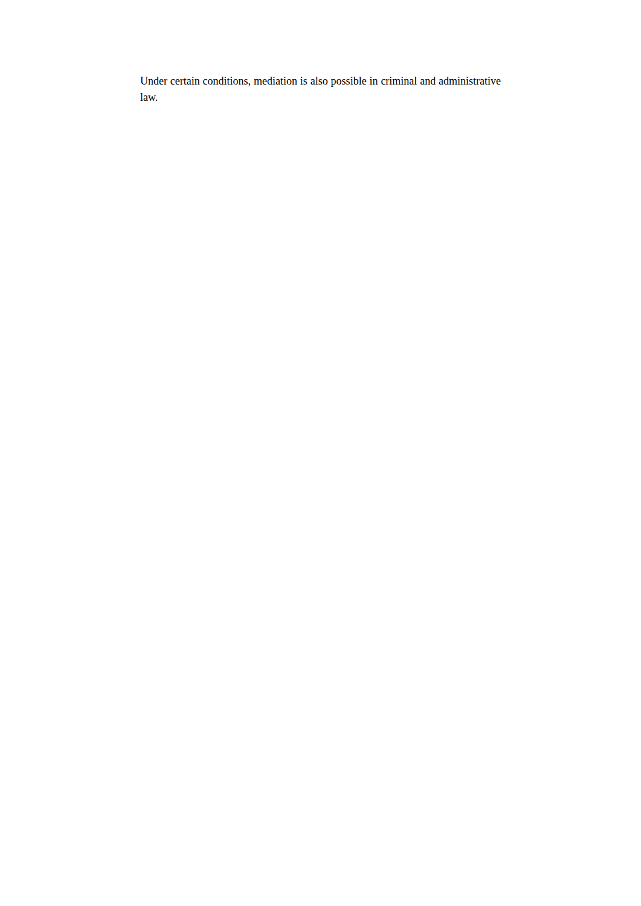Under certain conditions, mediation is also possible in criminal and administrative law.